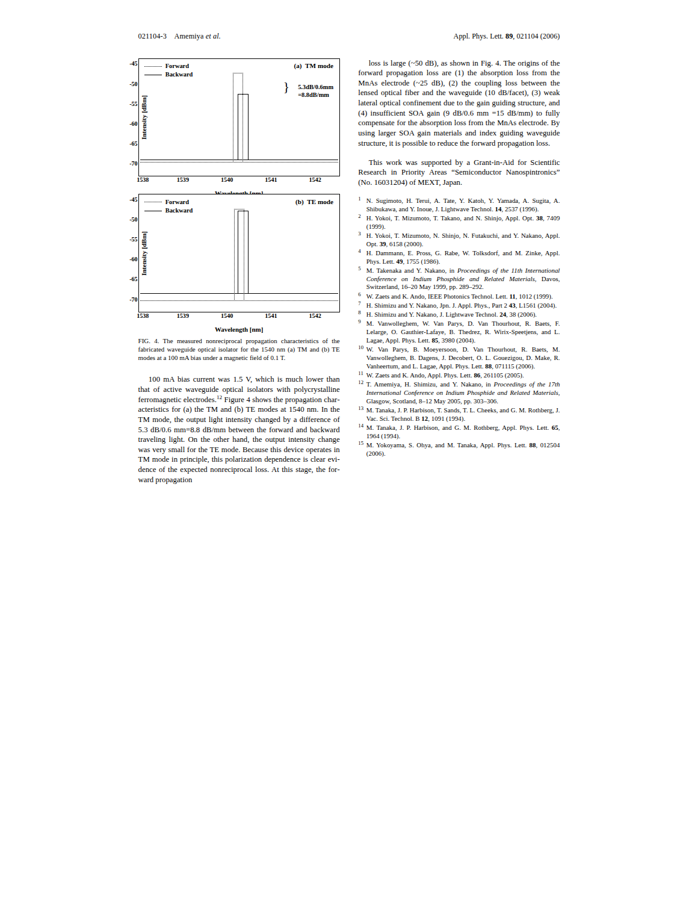021104-3 Amemiya et al.
Appl. Phys. Lett. 89, 021104 (2006)
Intensity [dBm]
-45 -50 -55 -60 -65 -70
Forward
Backward
(a) TM mode
}
5.3dB/0.6mm
=8.8dB/mm
1538 1539 1540 1541 1542
Wavelength [nm]
Intensity [dBm]
-45 -50 -55 -60 -65 -70
Forward
Backward
(b) TE mode
1538 1539 1540 1541 1542
Wavelength [nm]
FIG. 4. The measured nonreciprocal propagation characteristics of the fabricated waveguide optical isolator for the 1540 nm (a) TM and (b) TE modes at a 100 mA bias under a magnetic field of 0.1 T.
100 mA bias current was 1.5 V, which is much lower than that of active waveguide optical isolators with polycrystalline ferromagnetic electrodes.12 Figure 4 shows the propagation characteristics for (a) the TM and (b) TE modes at 1540 nm. In the TM mode, the output light intensity changed by a difference of 5.3 dB/0.6 mm=8.8 dB/mm between the forward and backward traveling light. On the other hand, the output intensity change was very small for the TE mode. Because this device operates in TM mode in principle, this polarization dependence is clear evidence of the expected nonreciprocal loss. At this stage, the forward propagation
loss is large (~50 dB), as shown in Fig. 4. The origins of the forward propagation loss are (1) the absorption loss from the MnAs electrode (~25 dB), (2) the coupling loss between the lensed optical fiber and the waveguide (10 dB/facet), (3) weak lateral optical confinement due to the gain guiding structure, and (4) insufficient SOA gain (9 dB/0.6 mm =15 dB/mm) to fully compensate for the absorption loss from the MnAs electrode. By using larger SOA gain materials and index guiding waveguide structure, it is possible to reduce the forward propagation loss.
This work was supported by a Grant-in-Aid for Scientific Research in Priority Areas “Semiconductor Nanospintronics” (No. 16031204) of MEXT, Japan.
N. Sugimoto, H. Terui, A. Tate, Y. Katoh, Y. Yamada, A. Sugita, A. Shibukawa, and Y. Inoue, J. Lightwave Technol. 14, 2537 (1996).
H. Yokoi, T. Mizumoto, T. Takano, and N. Shinjo, Appl. Opt. 38, 7409 (1999).
H. Yokoi, T. Mizumoto, N. Shinjo, N. Futakuchi, and Y. Nakano, Appl. Opt. 39, 6158 (2000).
H. Dammann, E. Pross, G. Rabe, W. Tolksdorf, and M. Zinke, Appl. Phys. Lett. 49, 1755 (1986).
M. Takenaka and Y. Nakano, in Proceedings of the 11th International Conference on Indium Phosphide and Related Materials, Davos, Switzerland, 16–20 May 1999, pp. 289–292.
W. Zaets and K. Ando, IEEE Photonics Technol. Lett. 11, 1012 (1999).
H. Shimizu and Y. Nakano, Jpn. J. Appl. Phys., Part 2 43, L1561 (2004).
H. Shimizu and Y. Nakano, J. Lightwave Technol. 24, 38 (2006).
M. Vanwolleghem, W. Van Parys, D. Van Thourhout, R. Baets, F. Lelarge, O. Gauthier-Lafaye, B. Thedrez, R. Wirix-Speetjens, and L. Lagae, Appl. Phys. Lett. 85, 3980 (2004).
W. Van Parys, B. Moeyersoon, D. Van Thourhout, R. Baets, M. Vanwolleghem, B. Dagens, J. Decobert, O. L. Gouezigou, D. Make, R. Vanheertum, and L. Lagae, Appl. Phys. Lett. 88, 071115 (2006).
W. Zaets and K. Ando, Appl. Phys. Lett. 86, 261105 (2005).
T. Amemiya, H. Shimizu, and Y. Nakano, in Proceedings of the 17th International Conference on Indium Phosphide and Related Materials, Glasgow, Scotland, 8–12 May 2005, pp. 303–306.
M. Tanaka, J. P. Harbison, T. Sands, T. L. Cheeks, and G. M. Rothberg, J. Vac. Sci. Technol. B 12, 1091 (1994).
M. Tanaka, J. P. Harbison, and G. M. Rothberg, Appl. Phys. Lett. 65, 1964 (1994).
M. Yokoyama, S. Ohya, and M. Tanaka, Appl. Phys. Lett. 88, 012504 (2006).